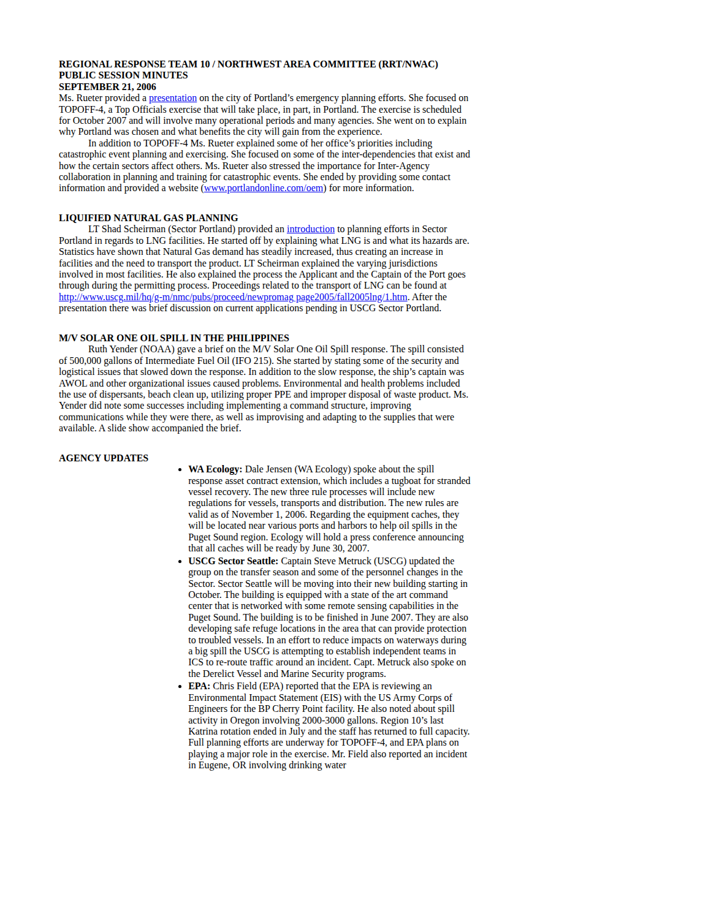REGIONAL RESPONSE TEAM 10 / NORTHWEST AREA COMMITTEE (RRT/NWAC)
PUBLIC SESSION MINUTES
SEPTEMBER 21, 2006
Ms. Rueter provided a presentation on the city of Portland’s emergency planning efforts. She focused on TOPOFF-4, a Top Officials exercise that will take place, in part, in Portland. The exercise is scheduled for October 2007 and will involve many operational periods and many agencies. She went on to explain why Portland was chosen and what benefits the city will gain from the experience.
In addition to TOPOFF-4 Ms. Rueter explained some of her office’s priorities including catastrophic event planning and exercising. She focused on some of the inter-dependencies that exist and how the certain sectors affect others. Ms. Rueter also stressed the importance for Inter-Agency collaboration in planning and training for catastrophic events. She ended by providing some contact information and provided a website (www.portlandonline.com/oem) for more information.
LIQUIFIED NATURAL GAS PLANNING
LT Shad Scheirman (Sector Portland) provided an introduction to planning efforts in Sector Portland in regards to LNG facilities. He started off by explaining what LNG is and what its hazards are. Statistics have shown that Natural Gas demand has steadily increased, thus creating an increase in facilities and the need to transport the product. LT Scheirman explained the varying jurisdictions involved in most facilities. He also explained the process the Applicant and the Captain of the Port goes through during the permitting process. Proceedings related to the transport of LNG can be found at http://www.uscg.mil/hq/g-m/nmc/pubs/proceed/newpromag page2005/fall2005lng/1.htm. After the presentation there was brief discussion on current applications pending in USCG Sector Portland.
M/V SOLAR ONE OIL SPILL IN THE PHILIPPINES
Ruth Yender (NOAA) gave a brief on the M/V Solar One Oil Spill response. The spill consisted of 500,000 gallons of Intermediate Fuel Oil (IFO 215). She started by stating some of the security and logistical issues that slowed down the response. In addition to the slow response, the ship’s captain was AWOL and other organizational issues caused problems. Environmental and health problems included the use of dispersants, beach clean up, utilizing proper PPE and improper disposal of waste product. Ms. Yender did note some successes including implementing a command structure, improving communications while they were there, as well as improvising and adapting to the supplies that were available. A slide show accompanied the brief.
AGENCY UPDATES
WA Ecology: Dale Jensen (WA Ecology) spoke about the spill response asset contract extension, which includes a tugboat for stranded vessel recovery. The new three rule processes will include new regulations for vessels, transports and distribution. The new rules are valid as of November 1, 2006. Regarding the equipment caches, they will be located near various ports and harbors to help oil spills in the Puget Sound region. Ecology will hold a press conference announcing that all caches will be ready by June 30, 2007.
USCG Sector Seattle: Captain Steve Metruck (USCG) updated the group on the transfer season and some of the personnel changes in the Sector. Sector Seattle will be moving into their new building starting in October. The building is equipped with a state of the art command center that is networked with some remote sensing capabilities in the Puget Sound. The building is to be finished in June 2007. They are also developing safe refuge locations in the area that can provide protection to troubled vessels. In an effort to reduce impacts on waterways during a big spill the USCG is attempting to establish independent teams in ICS to re-route traffic around an incident. Capt. Metruck also spoke on the Derelict Vessel and Marine Security programs.
EPA: Chris Field (EPA) reported that the EPA is reviewing an Environmental Impact Statement (EIS) with the US Army Corps of Engineers for the BP Cherry Point facility. He also noted about spill activity in Oregon involving 2000-3000 gallons. Region 10’s last Katrina rotation ended in July and the staff has returned to full capacity. Full planning efforts are underway for TOPOFF-4, and EPA plans on playing a major role in the exercise. Mr. Field also reported an incident in Eugene, OR involving drinking water